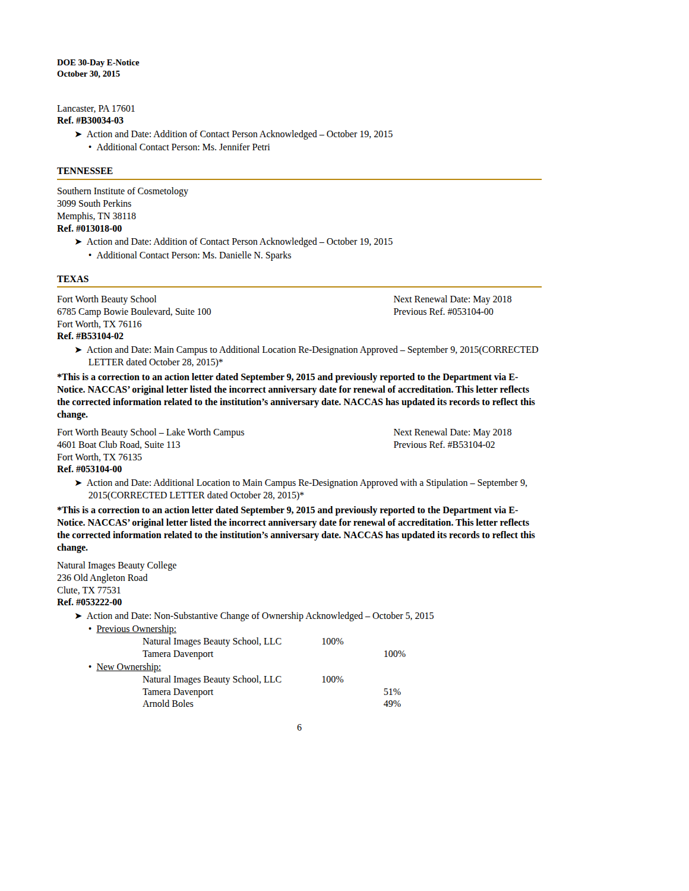DOE 30-Day E-Notice
October 30, 2015
Lancaster, PA 17601
Ref. #B30034-03
Action and Date: Addition of Contact Person Acknowledged – October 19, 2015
Additional Contact Person: Ms. Jennifer Petri
TENNESSEE
Southern Institute of Cosmetology
3099 South Perkins
Memphis, TN 38118
Ref. #013018-00
Action and Date: Addition of Contact Person Acknowledged – October 19, 2015
Additional Contact Person: Ms. Danielle N. Sparks
TEXAS
Fort Worth Beauty School Next Renewal Date: May 2018
6785 Camp Bowie Boulevard, Suite 100 Previous Ref. #053104-00
Fort Worth, TX 76116
Ref. #B53104-02
Action and Date: Main Campus to Additional Location Re-Designation Approved – September 9, 2015(CORRECTED LETTER dated October 28, 2015)*
*This is a correction to an action letter dated September 9, 2015 and previously reported to the Department via E-Notice. NACCAS’ original letter listed the incorrect anniversary date for renewal of accreditation. This letter reflects the corrected information related to the institution’s anniversary date. NACCAS has updated its records to reflect this change.
Fort Worth Beauty School – Lake Worth Campus Next Renewal Date: May 2018
4601 Boat Club Road, Suite 113 Previous Ref. #B53104-02
Fort Worth, TX 76135
Ref. #053104-00
Action and Date: Additional Location to Main Campus Re-Designation Approved with a Stipulation – September 9, 2015(CORRECTED LETTER dated October 28, 2015)*
*This is a correction to an action letter dated September 9, 2015 and previously reported to the Department via E-Notice. NACCAS’ original letter listed the incorrect anniversary date for renewal of accreditation. This letter reflects the corrected information related to the institution’s anniversary date. NACCAS has updated its records to reflect this change.
Natural Images Beauty College
236 Old Angleton Road
Clute, TX 77531
Ref. #053222-00
Action and Date: Non-Substantive Change of Ownership Acknowledged – October 5, 2015
Previous Ownership:
| Natural Images Beauty School, LLC | 100% | |
| Tamera Davenport | | 100% |
New Ownership:
| Natural Images Beauty School, LLC | 100% | |
| Tamera Davenport | | 51% |
| Arnold Boles | | 49% |
6